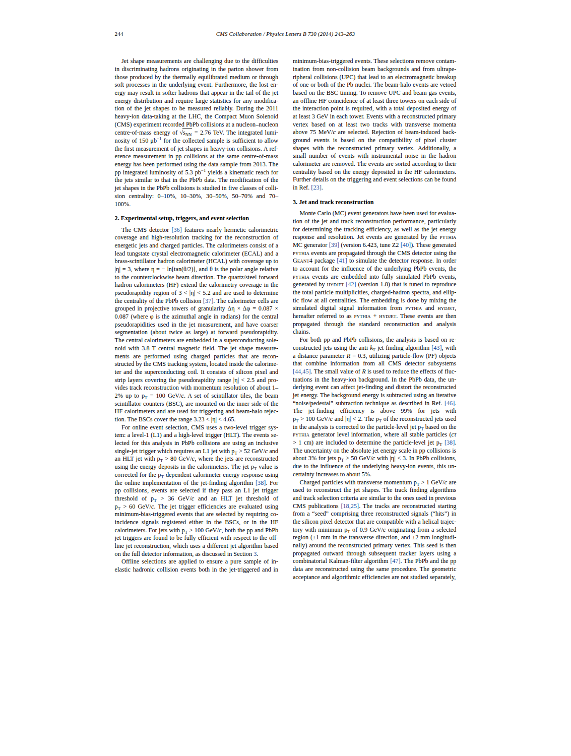244
CMS Collaboration / Physics Letters B 730 (2014) 243–263
Jet shape measurements are challenging due to the difficulties in discriminating hadrons originating in the parton shower from those produced by the thermally equilibrated medium or through soft processes in the underlying event. Furthermore, the lost energy may result in softer hadrons that appear in the tail of the jet energy distribution and require large statistics for any modification of the jet shapes to be measured reliably. During the 2011 heavy-ion data-taking at the LHC, the Compact Muon Solenoid (CMS) experiment recorded PbPb collisions at a nucleon–nucleon centre-of-mass energy of √sNN = 2.76 TeV. The integrated luminosity of 150 μb−1 for the collected sample is sufficient to allow the first measurement of jet shapes in heavy-ion collisions. A reference measurement in pp collisions at the same centre-of-mass energy has been performed using the data sample from 2013. The pp integrated luminosity of 5.3 pb−1 yields a kinematic reach for the jets similar to that in the PbPb data. The modification of the jet shapes in the PbPb collisions is studied in five classes of collision centrality: 0–10%, 10–30%, 30–50%, 50–70% and 70–100%.
2. Experimental setup, triggers, and event selection
The CMS detector [36] features nearly hermetic calorimetric coverage and high-resolution tracking for the reconstruction of energetic jets and charged particles. The calorimeters consist of a lead tungstate crystal electromagnetic calorimeter (ECAL) and a brass-scintillator hadron calorimeter (HCAL) with coverage up to |η| = 3, where η = − ln[tan(θ/2)], and θ is the polar angle relative to the counterclockwise beam direction. The quartz/steel forward hadron calorimeters (HF) extend the calorimetry coverage in the pseudorapidity region of 3 < |η| < 5.2 and are used to determine the centrality of the PbPb collision [37]. The calorimeter cells are grouped in projective towers of granularity Δη × Δφ = 0.087 × 0.087 (where φ is the azimuthal angle in radians) for the central pseudorapidities used in the jet measurement, and have coarser segmentation (about twice as large) at forward pseudorapidity. The central calorimeters are embedded in a superconducting solenoid with 3.8 T central magnetic field. The jet shape measurements are performed using charged particles that are reconstructed by the CMS tracking system, located inside the calorimeter and the superconducting coil. It consists of silicon pixel and strip layers covering the pseudorapidity range |η| < 2.5 and provides track reconstruction with momentum resolution of about 1–2% up to pT = 100 GeV/c. A set of scintillator tiles, the beam scintillator counters (BSC), are mounted on the inner side of the HF calorimeters and are used for triggering and beam-halo rejection. The BSCs cover the range 3.23 < |η| < 4.65.
For online event selection, CMS uses a two-level trigger system: a level-1 (L1) and a high-level trigger (HLT). The events selected for this analysis in PbPb collisions are using an inclusive single-jet trigger which requires an L1 jet with pT > 52 GeV/c and an HLT jet with pT > 80 GeV/c, where the jets are reconstructed using the energy deposits in the calorimeters. The jet pT value is corrected for the pT-dependent calorimeter energy response using the online implementation of the jet-finding algorithm [38]. For pp collisions, events are selected if they pass an L1 jet trigger threshold of pT > 36 GeV/c and an HLT jet threshold of pT > 60 GeV/c. The jet trigger efficiencies are evaluated using minimum-bias-triggered events that are selected by requiring coincidence signals registered either in the BSCs, or in the HF calorimeters. For jets with pT > 100 GeV/c, both the pp and PbPb jet triggers are found to be fully efficient with respect to the offline jet reconstruction, which uses a different jet algorithm based on the full detector information, as discussed in Section 3.
Offline selections are applied to ensure a pure sample of inelastic hadronic collision events both in the jet-triggered and in minimum-bias-triggered events. These selections remove contamination from non-collision beam backgrounds and from ultraperipheral collisions (UPC) that lead to an electromagnetic breakup of one or both of the Pb nuclei. The beam-halo events are vetoed based on the BSC timing. To remove UPC and beam-gas events, an offline HF coincidence of at least three towers on each side of the interaction point is required, with a total deposited energy of at least 3 GeV in each tower. Events with a reconstructed primary vertex based on at least two tracks with transverse momenta above 75 MeV/c are selected. Rejection of beam-induced background events is based on the compatibility of pixel cluster shapes with the reconstructed primary vertex. Additionally, a small number of events with instrumental noise in the hadron calorimeter are removed. The events are sorted according to their centrality based on the energy deposited in the HF calorimeters. Further details on the triggering and event selections can be found in Ref. [23].
3. Jet and track reconstruction
Monte Carlo (MC) event generators have been used for evaluation of the jet and track reconstruction performance, particularly for determining the tracking efficiency, as well as the jet energy response and resolution. Jet events are generated by the pythia MC generator [39] (version 6.423, tune Z2 [40]). These generated pythia events are propagated through the CMS detector using the Geant4 package [41] to simulate the detector response. In order to account for the influence of the underlying PbPb events, the pythia events are embedded into fully simulated PbPb events, generated by hydjet [42] (version 1.8) that is tuned to reproduce the total particle multiplicities, charged-hadron spectra, and elliptic flow at all centralities. The embedding is done by mixing the simulated digital signal information from pythia and hydjet, hereafter referred to as pythia + hydjet. These events are then propagated through the standard reconstruction and analysis chains.
For both pp and PbPb collisions, the analysis is based on reconstructed jets using the anti-kT jet-finding algorithm [43], with a distance parameter R = 0.3, utilizing particle-flow (PF) objects that combine information from all CMS detector subsystems [44,45]. The small value of R is used to reduce the effects of fluctuations in the heavy-ion background. In the PbPb data, the underlying event can affect jet-finding and distort the reconstructed jet energy. The background energy is subtracted using an iterative “noise/pedestal” subtraction technique as described in Ref. [46]. The jet-finding efficiency is above 99% for jets with pT > 100 GeV/c and |η| < 2. The pT of the reconstructed jets used in the analysis is corrected to the particle-level jet pT based on the pythia generator level information, where all stable particles (cτ > 1 cm) are included to determine the particle-level jet pT [38]. The uncertainty on the absolute jet energy scale in pp collisions is about 3% for jets pT > 50 GeV/c with |η| < 3. In PbPb collisions, due to the influence of the underlying heavy-ion events, this uncertainty increases to about 5%.
Charged particles with transverse momentum pT > 1 GeV/c are used to reconstruct the jet shapes. The track finding algorithms and track selection criteria are similar to the ones used in previous CMS publications [18,25]. The tracks are reconstructed starting from a “seed” comprising three reconstructed signals (“hits”) in the silicon pixel detector that are compatible with a helical trajectory with minimum pT of 0.9 GeV/c originating from a selected region (±1 mm in the transverse direction, and ±2 mm longitudinally) around the reconstructed primary vertex. This seed is then propagated outward through subsequent tracker layers using a combinatorial Kalman-filter algorithm [47]. The PbPb and the pp data are reconstructed using the same procedure. The geometric acceptance and algorithmic efficiencies are not studied separately,